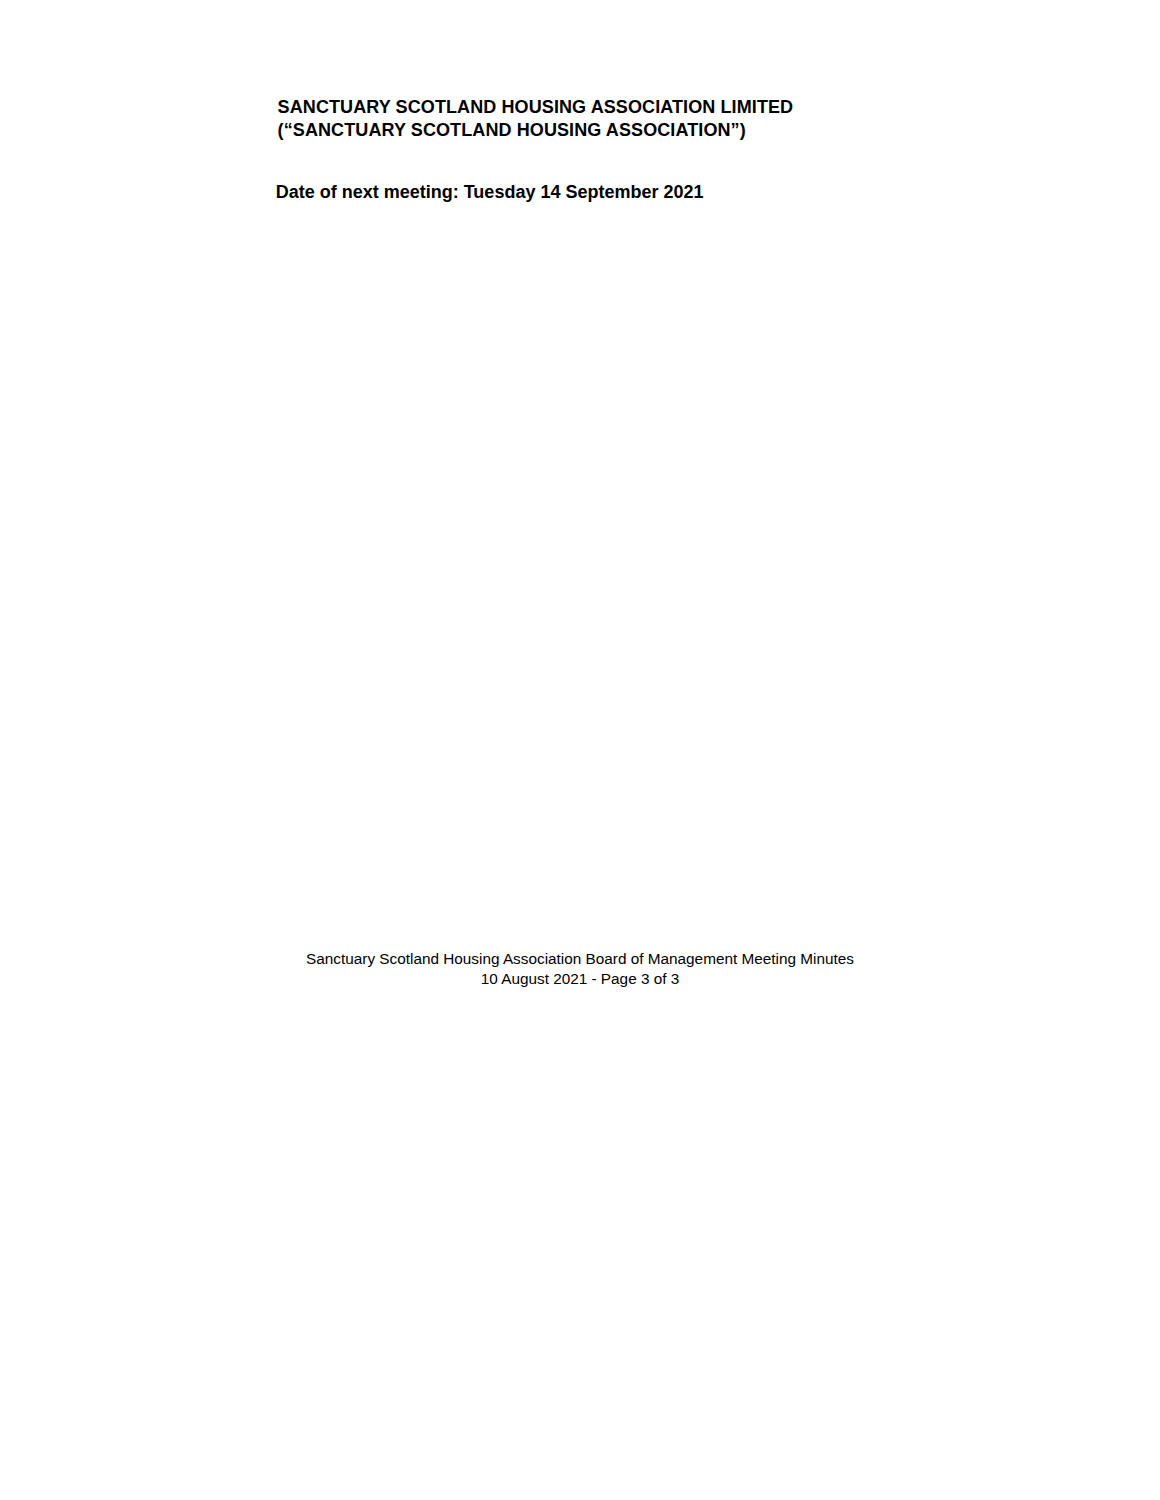SANCTUARY SCOTLAND HOUSING ASSOCIATION LIMITED
(“SANCTUARY SCOTLAND HOUSING ASSOCIATION”)
Date of next meeting: Tuesday 14 September 2021
Sanctuary Scotland Housing Association Board of Management Meeting Minutes
10 August 2021 - Page 3 of 3